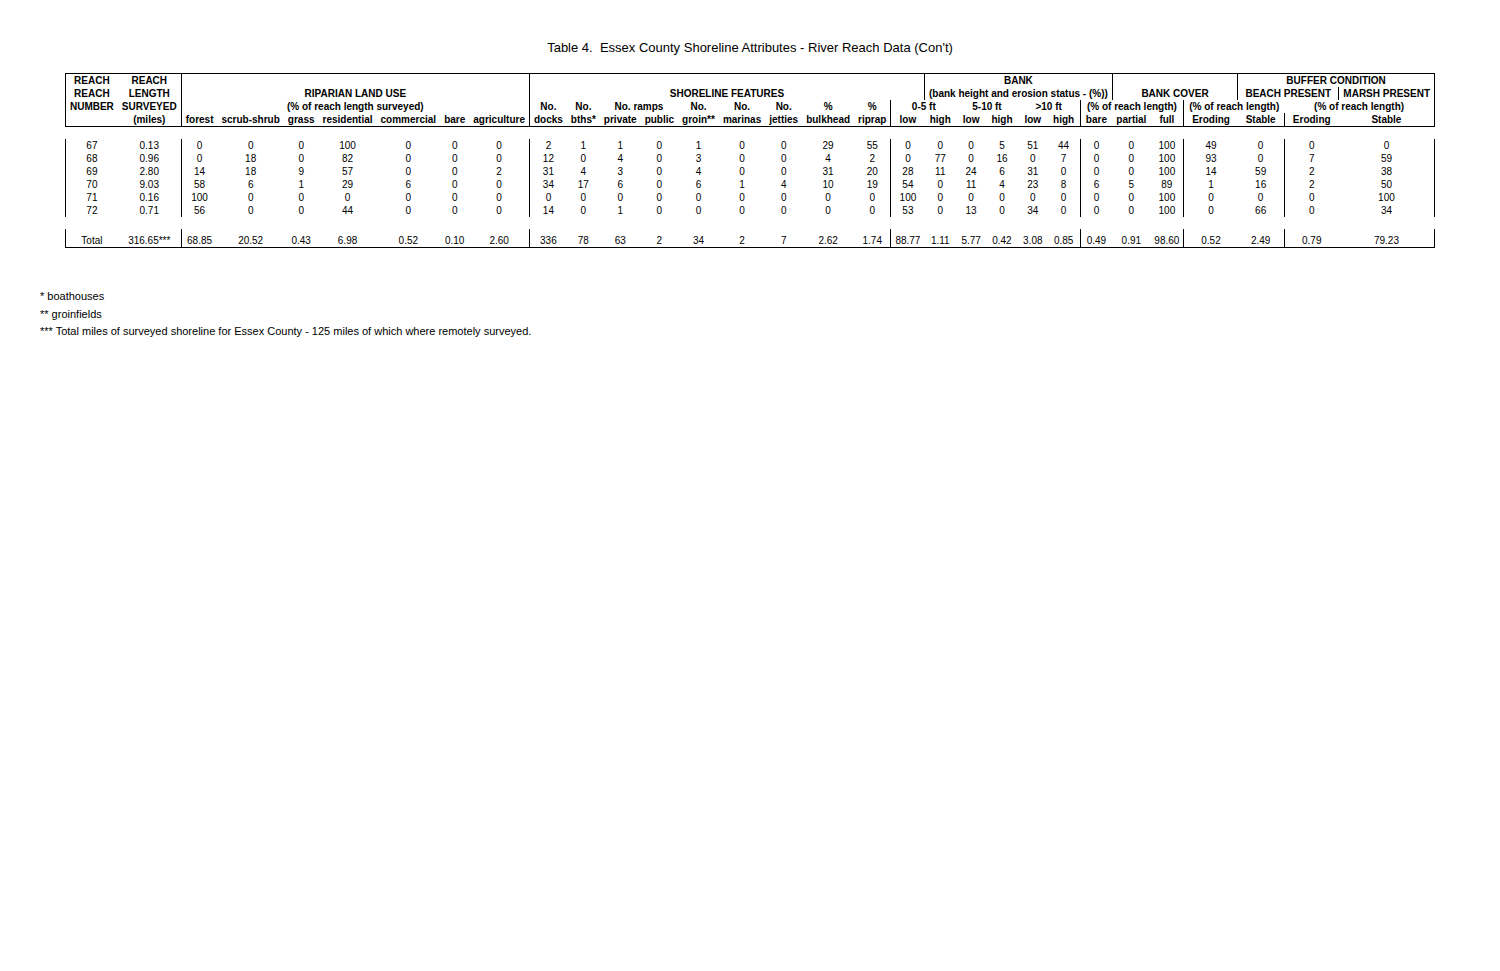Table 4. Essex County Shoreline Attributes - River Reach Data (Con't)
| REACH | REACH | | | BANK | | BUFFER CONDITION |
| --- | --- | --- | --- | --- | --- | --- |
| REACH | LENGTH | RIPARIAN LAND USE | SHORELINE FEATURES | (bank height and erosion status - (%)) | BANK COVER | BEACH PRESENT | MARSH PRESENT |
| NUMBER | SURVEYED | (% of reach length surveyed) | No. | No. | No. ramps | No. | No. | No. | % | % | 0-5 ft | 5-10 ft | >10 ft | (% of reach length) | (% of reach length) | (% of reach length) |
| | (miles) | forest | scrub-shrub | grass | residential | commercial | bare | agriculture | docks | bths* | private | public | groin** | marinas | jetties | bulkhead | riprap | low | high | low | high | low | high | bare | partial | full | Eroding | Stable | Eroding | Stable |
| 67 | 0.13 | 0 | 0 | 0 | 100 | 0 | 0 | 0 | 2 | 1 | 1 | 0 | 1 | 0 | 0 | 29 | 55 | 0 | 0 | 0 | 5 | 51 | 44 | 0 | 0 | 100 | 49 | 0 | 0 | 0 |
| 68 | 0.96 | 0 | 18 | 0 | 82 | 0 | 0 | 0 | 12 | 0 | 4 | 0 | 3 | 0 | 0 | 4 | 2 | 0 | 77 | 0 | 16 | 0 | 7 | 0 | 0 | 100 | 93 | 0 | 7 | 59 |
| 69 | 2.80 | 14 | 18 | 9 | 57 | 0 | 0 | 2 | 31 | 4 | 3 | 0 | 4 | 0 | 0 | 31 | 20 | 28 | 11 | 24 | 6 | 31 | 0 | 0 | 0 | 100 | 14 | 59 | 2 | 38 |
| 70 | 9.03 | 58 | 6 | 1 | 29 | 6 | 0 | 0 | 34 | 17 | 6 | 0 | 6 | 1 | 4 | 10 | 19 | 54 | 0 | 11 | 4 | 23 | 8 | 6 | 5 | 89 | 1 | 16 | 2 | 50 |
| 71 | 0.16 | 100 | 0 | 0 | 0 | 0 | 0 | 0 | 0 | 0 | 0 | 0 | 0 | 0 | 0 | 0 | 0 | 100 | 0 | 0 | 0 | 0 | 0 | 0 | 0 | 100 | 0 | 0 | 0 | 100 |
| 72 | 0.71 | 56 | 0 | 0 | 44 | 0 | 0 | 0 | 14 | 0 | 1 | 0 | 0 | 0 | 0 | 0 | 0 | 53 | 0 | 13 | 0 | 34 | 0 | 0 | 0 | 100 | 0 | 66 | 0 | 34 |
| Total | 316.65*** | 68.85 | 20.52 | 0.43 | 6.98 | 0.52 | 0.10 | 2.60 | 336 | 78 | 63 | 2 | 34 | 2 | 7 | 2.62 | 1.74 | 88.77 | 1.11 | 5.77 | 0.42 | 3.08 | 0.85 | 0.49 | 0.91 | 98.60 | 0.52 | 2.49 | 0.79 | 79.23 |
* boathouses
** groinfields
*** Total miles of surveyed shoreline for Essex County - 125 miles of which where remotely surveyed.